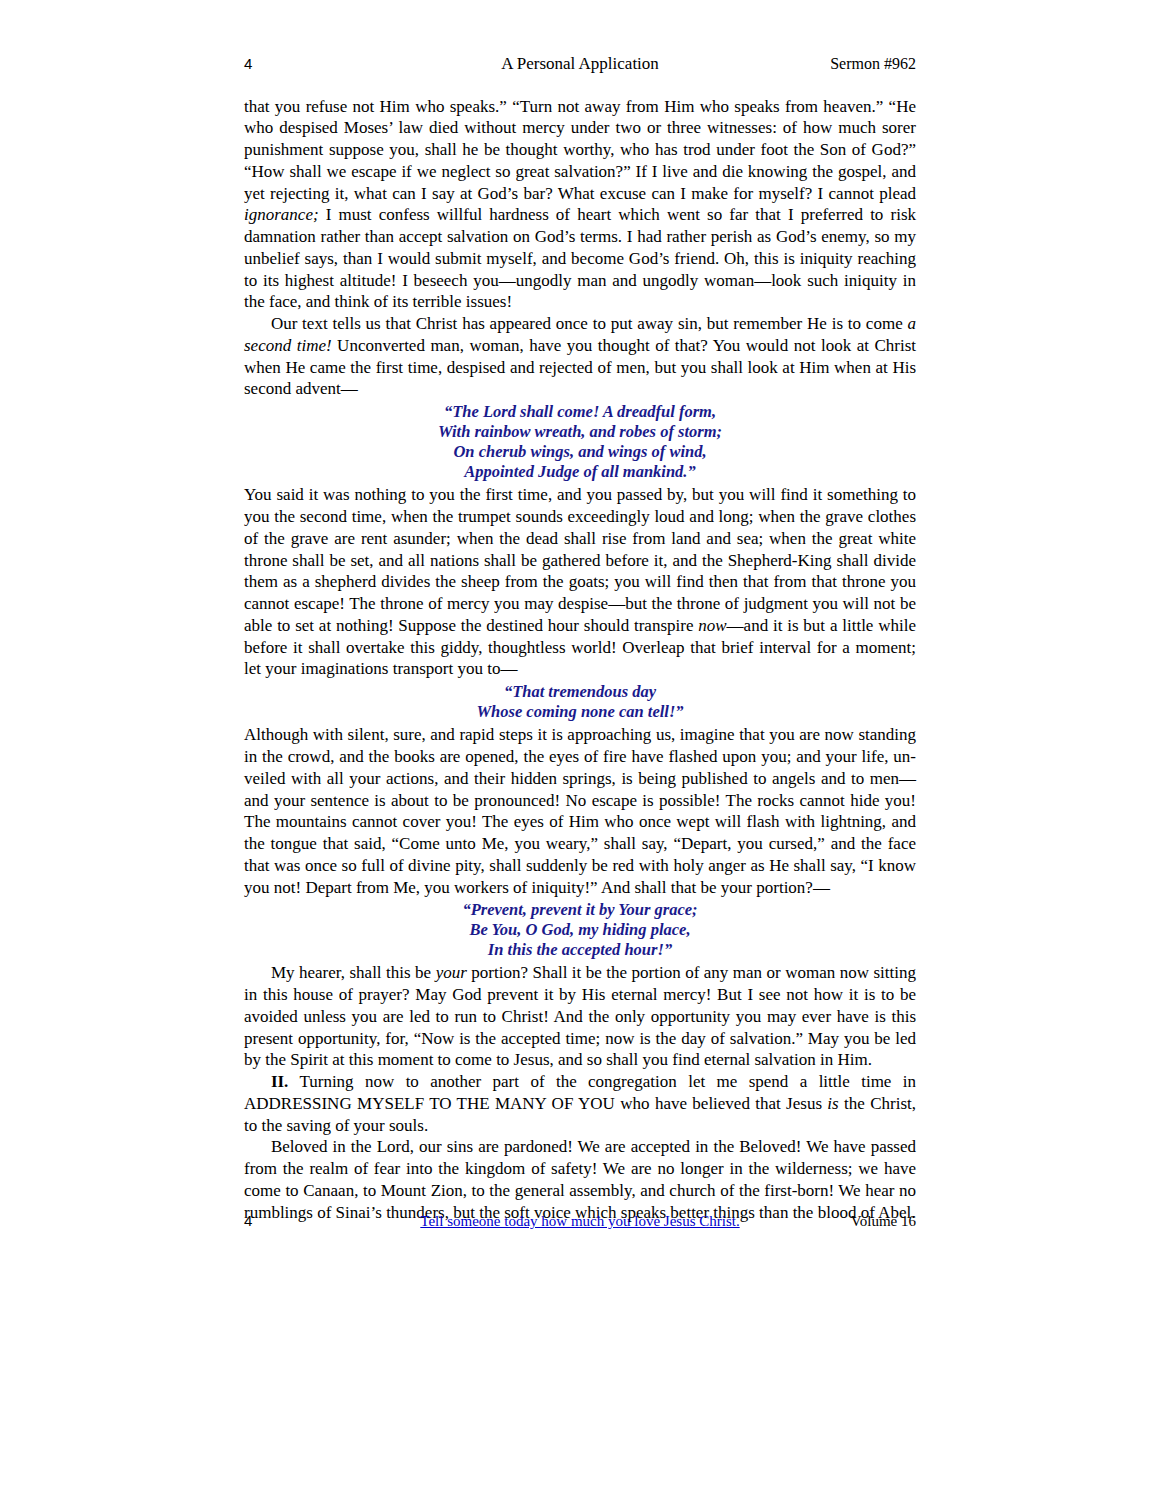4
A Personal Application
Sermon #962
that you refuse not Him who speaks.” “Turn not away from Him who speaks from heaven.” “He who despised Moses’ law died without mercy under two or three witnesses: of how much sorer punishment suppose you, shall he be thought worthy, who has trod under foot the Son of God?” “How shall we escape if we neglect so great salvation?” If I live and die knowing the gospel, and yet rejecting it, what can I say at God’s bar? What excuse can I make for myself? I cannot plead ignorance; I must confess willful hardness of heart which went so far that I preferred to risk damnation rather than accept salvation on God’s terms. I had rather perish as God’s enemy, so my unbelief says, than I would submit myself, and become God’s friend. Oh, this is iniquity reaching to its highest altitude! I beseech you—ungodly man and ungodly woman—look such iniquity in the face, and think of its terrible issues!
Our text tells us that Christ has appeared once to put away sin, but remember He is to come a second time! Unconverted man, woman, have you thought of that? You would not look at Christ when He came the first time, despised and rejected of men, but you shall look at Him when at His second advent—
“The Lord shall come! A dreadful form,
With rainbow wreath, and robes of storm;
On cherub wings, and wings of wind,
Appointed Judge of all mankind.”
You said it was nothing to you the first time, and you passed by, but you will find it something to you the second time, when the trumpet sounds exceedingly loud and long; when the grave clothes of the grave are rent asunder; when the dead shall rise from land and sea; when the great white throne shall be set, and all nations shall be gathered before it, and the Shepherd-King shall divide them as a shepherd divides the sheep from the goats; you will find then that from that throne you cannot escape! The throne of mercy you may despise—but the throne of judgment you will not be able to set at nothing! Suppose the destined hour should transpire now—and it is but a little while before it shall overtake this giddy, thoughtless world! Overleap that brief interval for a moment; let your imaginations transport you to—
“That tremendous day
Whose coming none can tell!”
Although with silent, sure, and rapid steps it is approaching us, imagine that you are now standing in the crowd, and the books are opened, the eyes of fire have flashed upon you; and your life, unveiled with all your actions, and their hidden springs, is being published to angels and to men—and your sentence is about to be pronounced! No escape is possible! The rocks cannot hide you! The mountains cannot cover you! The eyes of Him who once wept will flash with lightning, and the tongue that said, “Come unto Me, you weary,” shall say, “Depart, you cursed,” and the face that was once so full of divine pity, shall suddenly be red with holy anger as He shall say, “I know you not! Depart from Me, you workers of iniquity!” And shall that be your portion?—
“Prevent, prevent it by Your grace;
Be You, O God, my hiding place,
In this the accepted hour!”
My hearer, shall this be your portion? Shall it be the portion of any man or woman now sitting in this house of prayer? May God prevent it by His eternal mercy! But I see not how it is to be avoided unless you are led to run to Christ! And the only opportunity you may ever have is this present opportunity, for, “Now is the accepted time; now is the day of salvation.” May you be led by the Spirit at this moment to come to Jesus, and so shall you find eternal salvation in Him.
II. Turning now to another part of the congregation let me spend a little time in ADDRESSING MYSELF TO THE MANY OF YOU who have believed that Jesus is the Christ, to the saving of your souls.
Beloved in the Lord, our sins are pardoned! We are accepted in the Beloved! We have passed from the realm of fear into the kingdom of safety! We are no longer in the wilderness; we have come to Canaan, to Mount Zion, to the general assembly, and church of the first-born! We hear no rumblings of Sinai’s thunders, but the soft voice which speaks better things than the blood of Abel.
4
Tell someone today how much you love Jesus Christ.
Volume 16